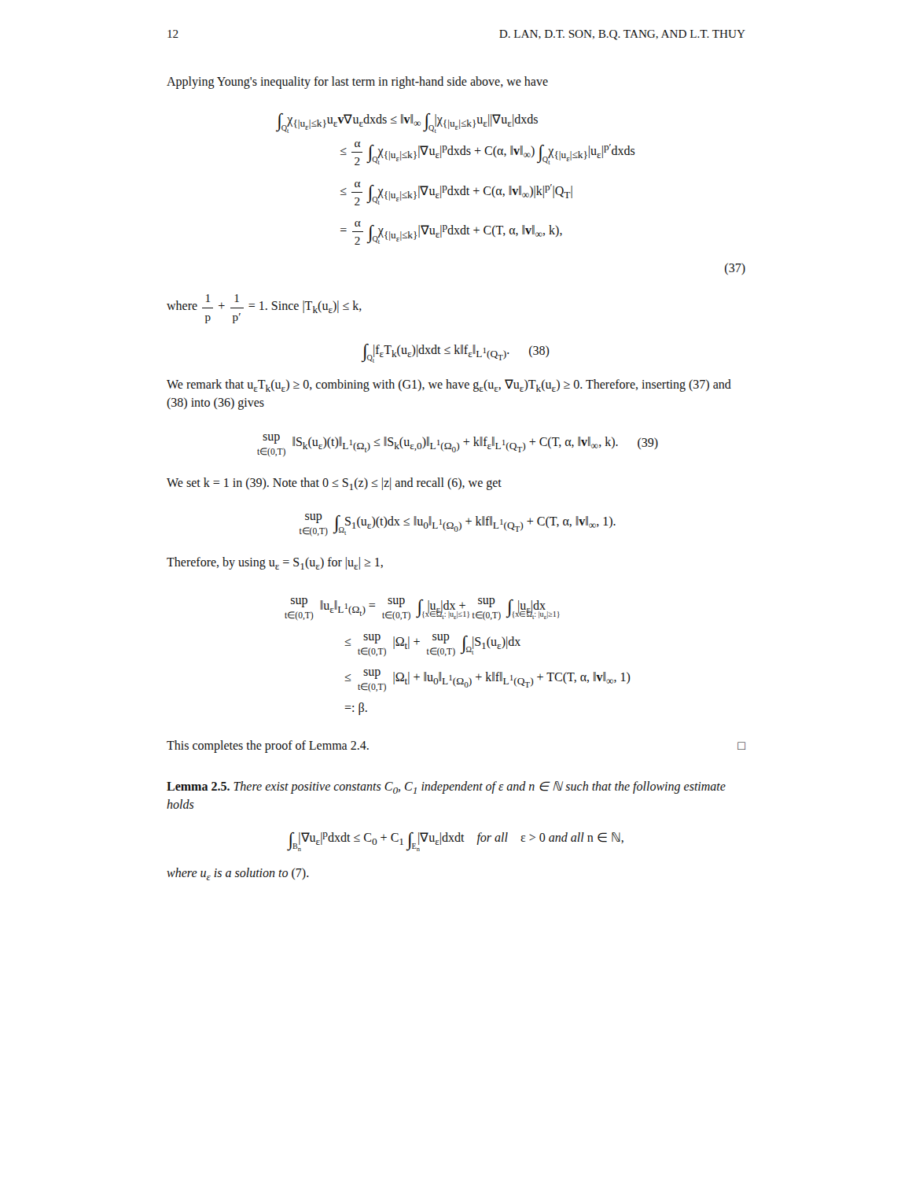12 D. LAN, D.T. SON, B.Q. TANG, AND L.T. THUY
Applying Young's inequality for last term in right-hand side above, we have
∫Qt χ{|uε|≤k}uεv∇uεdxds ≤ ‖v‖∞ ∫Qt |χ{|uε|≤k}uε||∇uε|dxds
≤ α 2 ∫Qt χ{|uε|≤k}|∇uε|pdxds + C(α, ‖v‖∞) ∫Qt χ{|uε|≤k}|uε|p′dxds
≤ α 2 ∫Qt χ{|uε|≤k}|∇uε|pdxdt + C(α, ‖v‖∞)|k|p′|QT|
= α 2 ∫Qt χ{|uε|≤k}|∇uε|pdxdt + C(T, α, ‖v‖∞, k),
(37)
where 1 p + 1 p′ = 1. Since |Tk(uε)| ≤ k,
∫Qt |fεTk(uε)|dxdt ≤ k‖fε‖L1(QT).
(38)
We remark that uεTk(uε) ≥ 0, combining with (G1), we have gε(uε, ∇uε)Tk(uε) ≥ 0. Therefore, inserting (37) and (38) into (36) gives
sup t∈(0,T) ‖Sk(uε)(t)‖L1(Ωt) ≤ ‖Sk(uε,0)‖L1(Ω0) + k‖fε‖L1(QT) + C(T, α, ‖v‖∞, k).
(39)
We set k = 1 in (39). Note that 0 ≤ S1(z) ≤ |z| and recall (6), we get
sup t∈(0,T) ∫Ωt S1(uε)(t)dx ≤ ‖u0‖L1(Ω0) + k‖f‖L1(QT) + C(T, α, ‖v‖∞, 1).
Therefore, by using uε = S1(uε) for |uε| ≥ 1,
sup t∈(0,T) ‖uε‖L1(Ωt) = sup t∈(0,T) ∫{x∈Ωt: |uε|≤1} |uε|dx + sup t∈(0,T) ∫{x∈Ωt: |uε|≥1} |uε|dx
≤ sup t∈(0,T) |Ωt| + sup t∈(0,T) ∫Ωt |S1(uε)|dx
≤ sup t∈(0,T) |Ωt| + ‖u0‖L1(Ω0) + k‖f‖L1(QT) + TC(T, α, ‖v‖∞, 1)
=: β.
This completes the proof of Lemma 2.4. □
Lemma 2.5. There exist positive constants C0, C1 independent of ε and n ∈ ℕ such that the following estimate holds
∫Bn |∇uε|pdxdt ≤ C0 + C1 ∫En |∇uε|dxdt for all ε > 0 and all n ∈ ℕ,
where uε is a solution to (7).